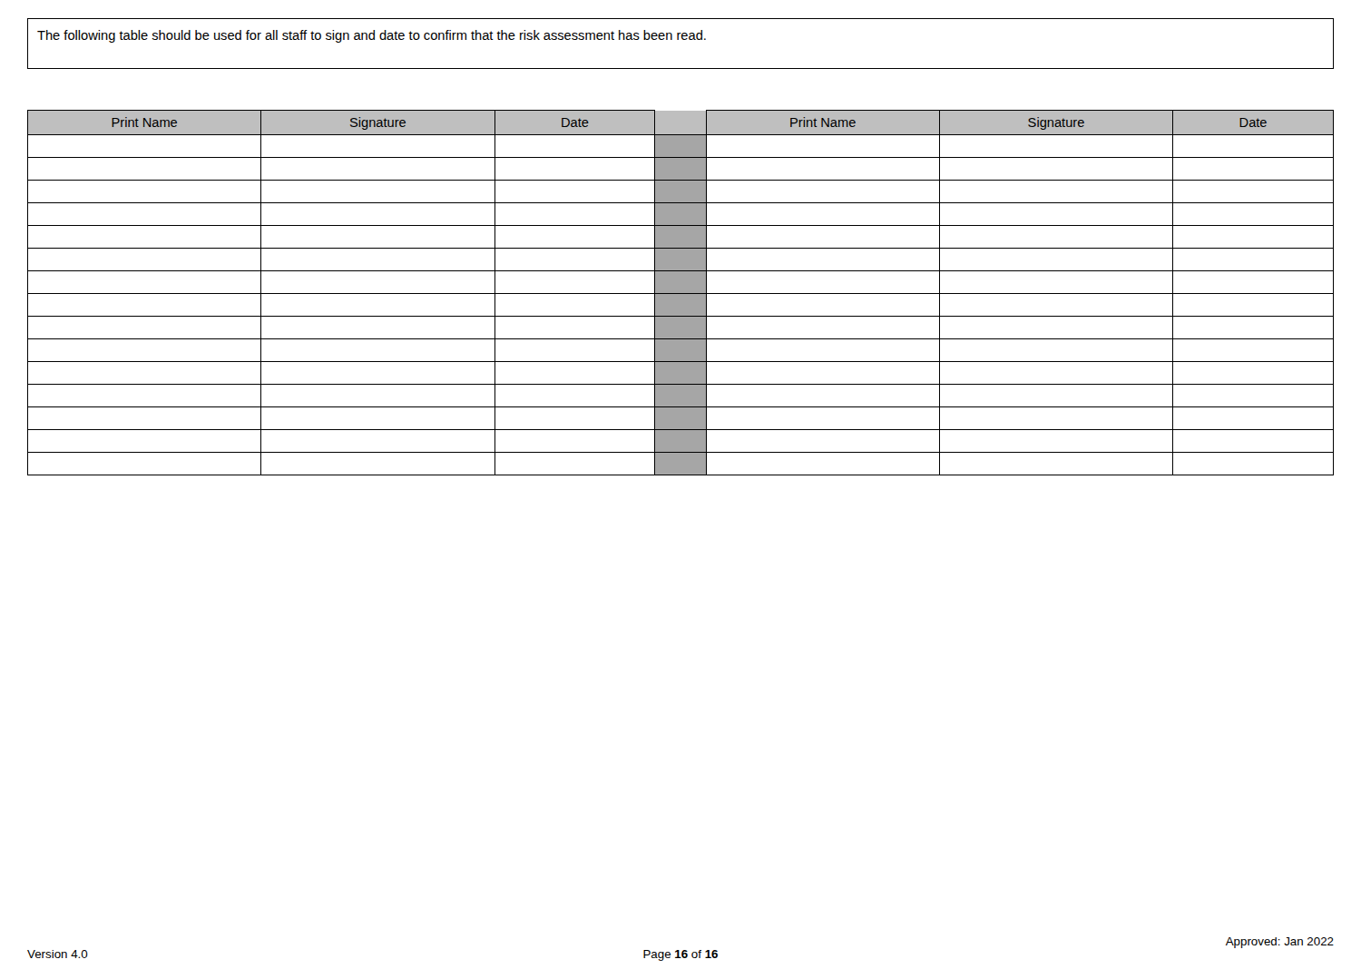The following table should be used for all staff to sign and date to confirm that the risk assessment has been read.
| Print Name | Signature | Date | | Print Name | Signature | Date |
| --- | --- | --- | --- | --- | --- | --- |
Version 4.0
Approved: Jan 2022
Page 16 of 16